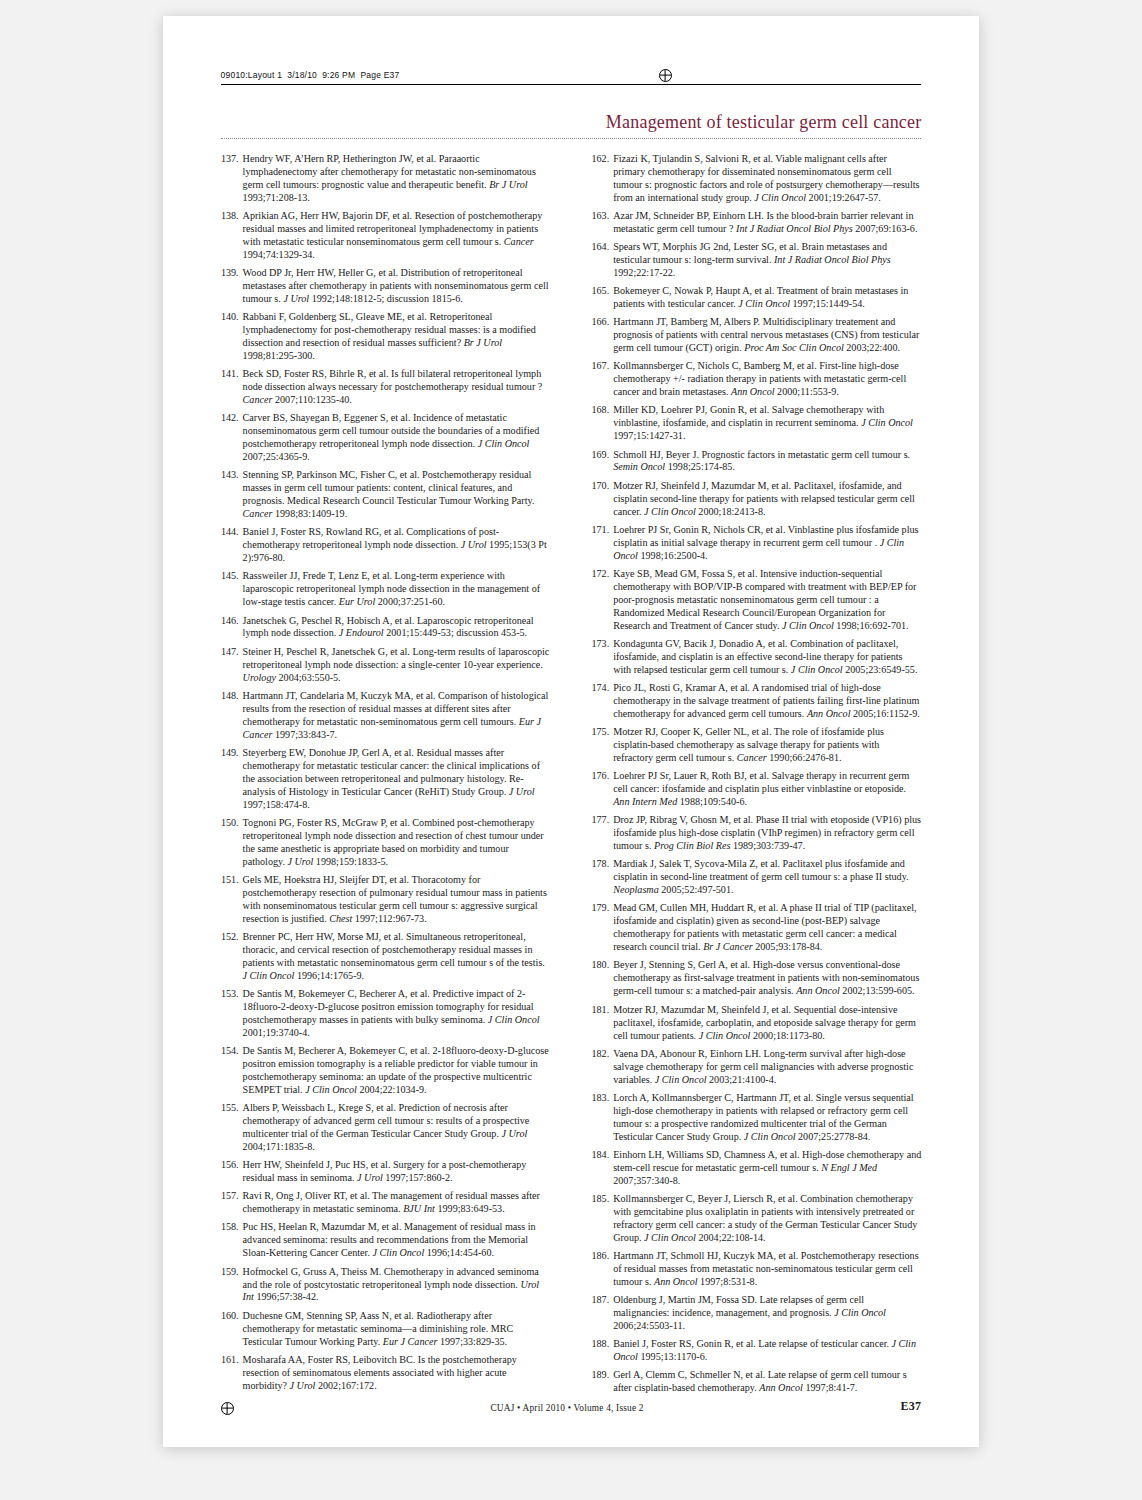09010:Layout 1 3/18/10 9:26 PM Page E37
Management of testicular germ cell cancer
137. Hendry WF, A’Hern RP, Hetherington JW, et al. Paraaortic lymphadenectomy after chemotherapy for metastatic non-seminomatous germ cell tumours: prognostic value and therapeutic benefit. Br J Urol 1993;71:208-13.
138. Aprikian AG, Herr HW, Bajorin DF, et al. Resection of postchemotherapy residual masses and limited retroperitoneal lymphadenectomy in patients with metastatic testicular nonseminomatous germ cell tumour s. Cancer 1994;74:1329-34.
139. Wood DP Jr, Herr HW, Heller G, et al. Distribution of retroperitoneal metastases after chemotherapy in patients with nonseminomatous germ cell tumour s. J Urol 1992;148:1812-5; discussion 1815-6.
140. Rabbani F, Goldenberg SL, Gleave ME, et al. Retroperitoneal lymphadenectomy for post-chemotherapy residual masses: is a modified dissection and resection of residual masses sufficient? Br J Urol 1998;81:295-300.
141. Beck SD, Foster RS, Bihrle R, et al. Is full bilateral retroperitoneal lymph node dissection always necessary for postchemotherapy residual tumour ? Cancer 2007;110:1235-40.
142. Carver BS, Shayegan B, Eggener S, et al. Incidence of metastatic nonseminomatous germ cell tumour outside the boundaries of a modified postchemotherapy retroperitoneal lymph node dissection. J Clin Oncol 2007;25:4365-9.
143. Stenning SP, Parkinson MC, Fisher C, et al. Postchemotherapy residual masses in germ cell tumour patients: content, clinical features, and prognosis. Medical Research Council Testicular Tumour Working Party. Cancer 1998;83:1409-19.
144. Baniel J, Foster RS, Rowland RG, et al. Complications of post-chemotherapy retroperitoneal lymph node dissection. J Urol 1995;153(3 Pt 2):976-80.
145. Rassweiler JJ, Frede T, Lenz E, et al. Long-term experience with laparoscopic retroperitoneal lymph node dissection in the management of low-stage testis cancer. Eur Urol 2000;37:251-60.
146. Janetschek G, Peschel R, Hobisch A, et al. Laparoscopic retroperitoneal lymph node dissection. J Endourol 2001;15:449-53; discussion 453-5.
147. Steiner H, Peschel R, Janetschek G, et al. Long-term results of laparoscopic retroperitoneal lymph node dissection: a single-center 10-year experience. Urology 2004;63:550-5.
148. Hartmann JT, Candelaria M, Kuczyk MA, et al. Comparison of histological results from the resection of residual masses at different sites after chemotherapy for metastatic non-seminomatous germ cell tumours. Eur J Cancer 1997;33:843-7.
149. Steyerberg EW, Donohue JP, Gerl A, et al. Residual masses after chemotherapy for metastatic testicular cancer: the clinical implications of the association between retroperitoneal and pulmonary histology. Re-analysis of Histology in Testicular Cancer (ReHiT) Study Group. J Urol 1997;158:474-8.
150. Tognoni PG, Foster RS, McGraw P, et al. Combined post-chemotherapy retroperitoneal lymph node dissection and resection of chest tumour under the same anesthetic is appropriate based on morbidity and tumour pathology. J Urol 1998;159:1833-5.
151. Gels ME, Hoekstra HJ, Sleijfer DT, et al. Thoracotomy for postchemotherapy resection of pulmonary residual tumour mass in patients with nonseminomatous testicular germ cell tumour s: aggressive surgical resection is justified. Chest 1997;112:967-73.
152. Brenner PC, Herr HW, Morse MJ, et al. Simultaneous retroperitoneal, thoracic, and cervical resection of postchemotherapy residual masses in patients with metastatic nonseminomatous germ cell tumour s of the testis. J Clin Oncol 1996;14:1765-9.
153. De Santis M, Bokemeyer C, Becherer A, et al. Predictive impact of 2-18fluoro-2-deoxy-D-glucose positron emission tomography for residual postchemotherapy masses in patients with bulky seminoma. J Clin Oncol 2001;19:3740-4.
154. De Santis M, Becherer A, Bokemeyer C, et al. 2-18fluoro-deoxy-D-glucose positron emission tomography is a reliable predictor for viable tumour in postchemotherapy seminoma: an update of the prospective multicentric SEMPET trial. J Clin Oncol 2004;22:1034-9.
155. Albers P, Weissbach L, Krege S, et al. Prediction of necrosis after chemotherapy of advanced germ cell tumour s: results of a prospective multicenter trial of the German Testicular Cancer Study Group. J Urol 2004;171:1835-8.
156. Herr HW, Sheinfeld J, Puc HS, et al. Surgery for a post-chemotherapy residual mass in seminoma. J Urol 1997;157:860-2.
157. Ravi R, Ong J, Oliver RT, et al. The management of residual masses after chemotherapy in metastatic seminoma. BJU Int 1999;83:649-53.
158. Puc HS, Heelan R, Mazumdar M, et al. Management of residual mass in advanced seminoma: results and recommendations from the Memorial Sloan-Kettering Cancer Center. J Clin Oncol 1996;14:454-60.
159. Hofmockel G, Gruss A, Theiss M. Chemotherapy in advanced seminoma and the role of postcytostatic retroperitoneal lymph node dissection. Urol Int 1996;57:38-42.
160. Duchesne GM, Stenning SP, Aass N, et al. Radiotherapy after chemotherapy for metastatic seminoma—a diminishing role. MRC Testicular Tumour Working Party. Eur J Cancer 1997;33:829-35.
161. Mosharafa AA, Foster RS, Leibovitch BC. Is the postchemotherapy resection of seminomatous elements associated with higher acute morbidity? J Urol 2002;167:172.
162. Fizazi K, Tjulandin S, Salvioni R, et al. Viable malignant cells after primary chemotherapy for disseminated nonseminomatous germ cell tumour s: prognostic factors and role of postsurgery chemotherapy—results from an international study group. J Clin Oncol 2001;19:2647-57.
163. Azar JM, Schneider BP, Einhorn LH. Is the blood-brain barrier relevant in metastatic germ cell tumour ? Int J Radiat Oncol Biol Phys 2007;69:163-6.
164. Spears WT, Morphis JG 2nd, Lester SG, et al. Brain metastases and testicular tumour s: long-term survival. Int J Radiat Oncol Biol Phys 1992;22:17-22.
165. Bokemeyer C, Nowak P, Haupt A, et al. Treatment of brain metastases in patients with testicular cancer. J Clin Oncol 1997;15:1449-54.
166. Hartmann JT, Bamberg M, Albers P. Multidisciplinary treatement and prognosis of patients with central nervous metastases (CNS) from testicular germ cell tumour (GCT) origin. Proc Am Soc Clin Oncol 2003;22:400.
167. Kollmannsberger C, Nichols C, Bamberg M, et al. First-line high-dose chemotherapy +/- radiation therapy in patients with metastatic germ-cell cancer and brain metastases. Ann Oncol 2000;11:553-9.
168. Miller KD, Loehrer PJ, Gonin R, et al. Salvage chemotherapy with vinblastine, ifosfamide, and cisplatin in recurrent seminoma. J Clin Oncol 1997;15:1427-31.
169. Schmoll HJ, Beyer J. Prognostic factors in metastatic germ cell tumour s. Semin Oncol 1998;25:174-85.
170. Motzer RJ, Sheinfeld J, Mazumdar M, et al. Paclitaxel, ifosfamide, and cisplatin second-line therapy for patients with relapsed testicular germ cell cancer. J Clin Oncol 2000;18:2413-8.
171. Loehrer PJ Sr, Gonin R, Nichols CR, et al. Vinblastine plus ifosfamide plus cisplatin as initial salvage therapy in recurrent germ cell tumour . J Clin Oncol 1998;16:2500-4.
172. Kaye SB, Mead GM, Fossa S, et al. Intensive induction-sequential chemotherapy with BOP/VIP-B compared with treatment with BEP/EP for poor-prognosis metastatic nonseminomatous germ cell tumour : a Randomized Medical Research Council/European Organization for Research and Treatment of Cancer study. J Clin Oncol 1998;16:692-701.
173. Kondagunta GV, Bacik J, Donadio A, et al. Combination of paclitaxel, ifosfamide, and cisplatin is an effective second-line therapy for patients with relapsed testicular germ cell tumour s. J Clin Oncol 2005;23:6549-55.
174. Pico JL, Rosti G, Kramar A, et al. A randomised trial of high-dose chemotherapy in the salvage treatment of patients failing first-line platinum chemotherapy for advanced germ cell tumours. Ann Oncol 2005;16:1152-9.
175. Motzer RJ, Cooper K, Geller NL, et al. The role of ifosfamide plus cisplatin-based chemotherapy as salvage therapy for patients with refractory germ cell tumour s. Cancer 1990;66:2476-81.
176. Loehrer PJ Sr, Lauer R, Roth BJ, et al. Salvage therapy in recurrent germ cell cancer: ifosfamide and cisplatin plus either vinblastine or etoposide. Ann Intern Med 1988;109:540-6.
177. Droz JP, Ribrag V, Ghosn M, et al. Phase II trial with etoposide (VP16) plus ifosfamide plus high-dose cisplatin (VIhP regimen) in refractory germ cell tumour s. Prog Clin Biol Res 1989;303:739-47.
178. Mardiak J, Salek T, Sycova-Mila Z, et al. Paclitaxel plus ifosfamide and cisplatin in second-line treatment of germ cell tumour s: a phase II study. Neoplasma 2005;52:497-501.
179. Mead GM, Cullen MH, Huddart R, et al. A phase II trial of TIP (paclitaxel, ifosfamide and cisplatin) given as second-line (post-BEP) salvage chemotherapy for patients with metastatic germ cell cancer: a medical research council trial. Br J Cancer 2005;93:178-84.
180. Beyer J, Stenning S, Gerl A, et al. High-dose versus conventional-dose chemotherapy as first-salvage treatment in patients with non-seminomatous germ-cell tumour s: a matched-pair analysis. Ann Oncol 2002;13:599-605.
181. Motzer RJ, Mazumdar M, Sheinfeld J, et al. Sequential dose-intensive paclitaxel, ifosfamide, carboplatin, and etoposide salvage therapy for germ cell tumour patients. J Clin Oncol 2000;18:1173-80.
182. Vaena DA, Abonour R, Einhorn LH. Long-term survival after high-dose salvage chemotherapy for germ cell malignancies with adverse prognostic variables. J Clin Oncol 2003;21:4100-4.
183. Lorch A, Kollmannsberger C, Hartmann JT, et al. Single versus sequential high-dose chemotherapy in patients with relapsed or refractory germ cell tumour s: a prospective randomized multicenter trial of the German Testicular Cancer Study Group. J Clin Oncol 2007;25:2778-84.
184. Einhorn LH, Williams SD, Chamness A, et al. High-dose chemotherapy and stem-cell rescue for metastatic germ-cell tumour s. N Engl J Med 2007;357:340-8.
185. Kollmannsberger C, Beyer J, Liersch R, et al. Combination chemotherapy with gemcitabine plus oxaliplatin in patients with intensively pretreated or refractory germ cell cancer: a study of the German Testicular Cancer Study Group. J Clin Oncol 2004;22:108-14.
186. Hartmann JT, Schmoll HJ, Kuczyk MA, et al. Postchemotherapy resections of residual masses from metastatic non-seminomatous testicular germ cell tumour s. Ann Oncol 1997;8:531-8.
187. Oldenburg J, Martin JM, Fossa SD. Late relapses of germ cell malignancies: incidence, management, and prognosis. J Clin Oncol 2006;24:5503-11.
188. Baniel J, Foster RS, Gonin R, et al. Late relapse of testicular cancer. J Clin Oncol 1995;13:1170-6.
189. Gerl A, Clemm C, Schmeller N, et al. Late relapse of germ cell tumour s after cisplatin-based chemotherapy. Ann Oncol 1997;8:41-7.
CUAJ • April 2010 • Volume 4, Issue 2 E37